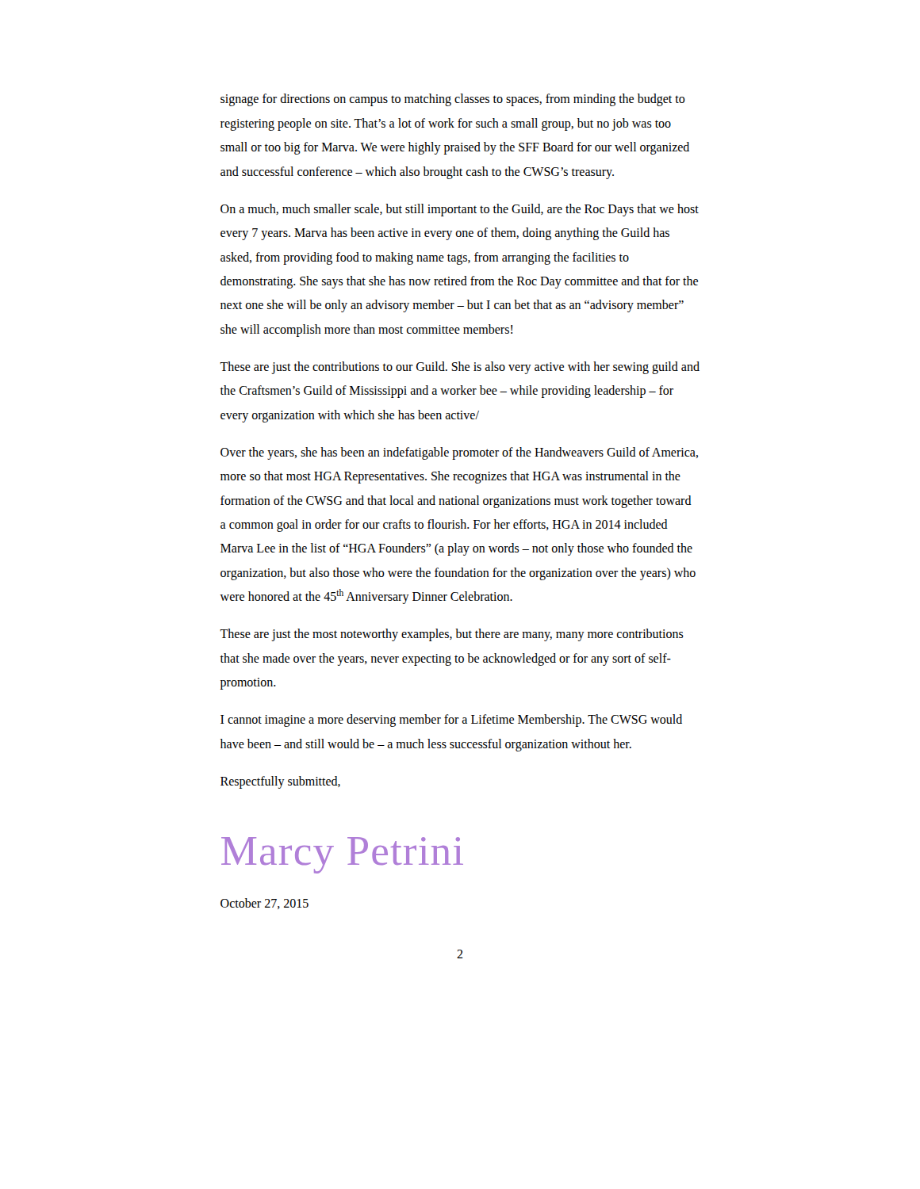signage for directions on campus to matching classes to spaces, from minding the budget to registering people on site. That’s a lot of work for such a small group, but no job was too small or too big for Marva. We were highly praised by the SFF Board for our well organized and successful conference – which also brought cash to the CWSG’s treasury.
On a much, much smaller scale, but still important to the Guild, are the Roc Days that we host every 7 years. Marva has been active in every one of them, doing anything the Guild has asked, from providing food to making name tags, from arranging the facilities to demonstrating. She says that she has now retired from the Roc Day committee and that for the next one she will be only an advisory member – but I can bet that as an “advisory member” she will accomplish more than most committee members!
These are just the contributions to our Guild. She is also very active with her sewing guild and the Craftsmen’s Guild of Mississippi and a worker bee – while providing leadership – for every organization with which she has been active/
Over the years, she has been an indefatigable promoter of the Handweavers Guild of America, more so that most HGA Representatives. She recognizes that HGA was instrumental in the formation of the CWSG and that local and national organizations must work together toward a common goal in order for our crafts to flourish. For her efforts, HGA in 2014 included Marva Lee in the list of “HGA Founders” (a play on words – not only those who founded the organization, but also those who were the foundation for the organization over the years) who were honored at the 45th Anniversary Dinner Celebration.
These are just the most noteworthy examples, but there are many, many more contributions that she made over the years, never expecting to be acknowledged or for any sort of self-promotion.
I cannot imagine a more deserving member for a Lifetime Membership. The CWSG would have been – and still would be – a much less successful organization without her.
Respectfully submitted,
Marcy Petrini
October 27, 2015
2